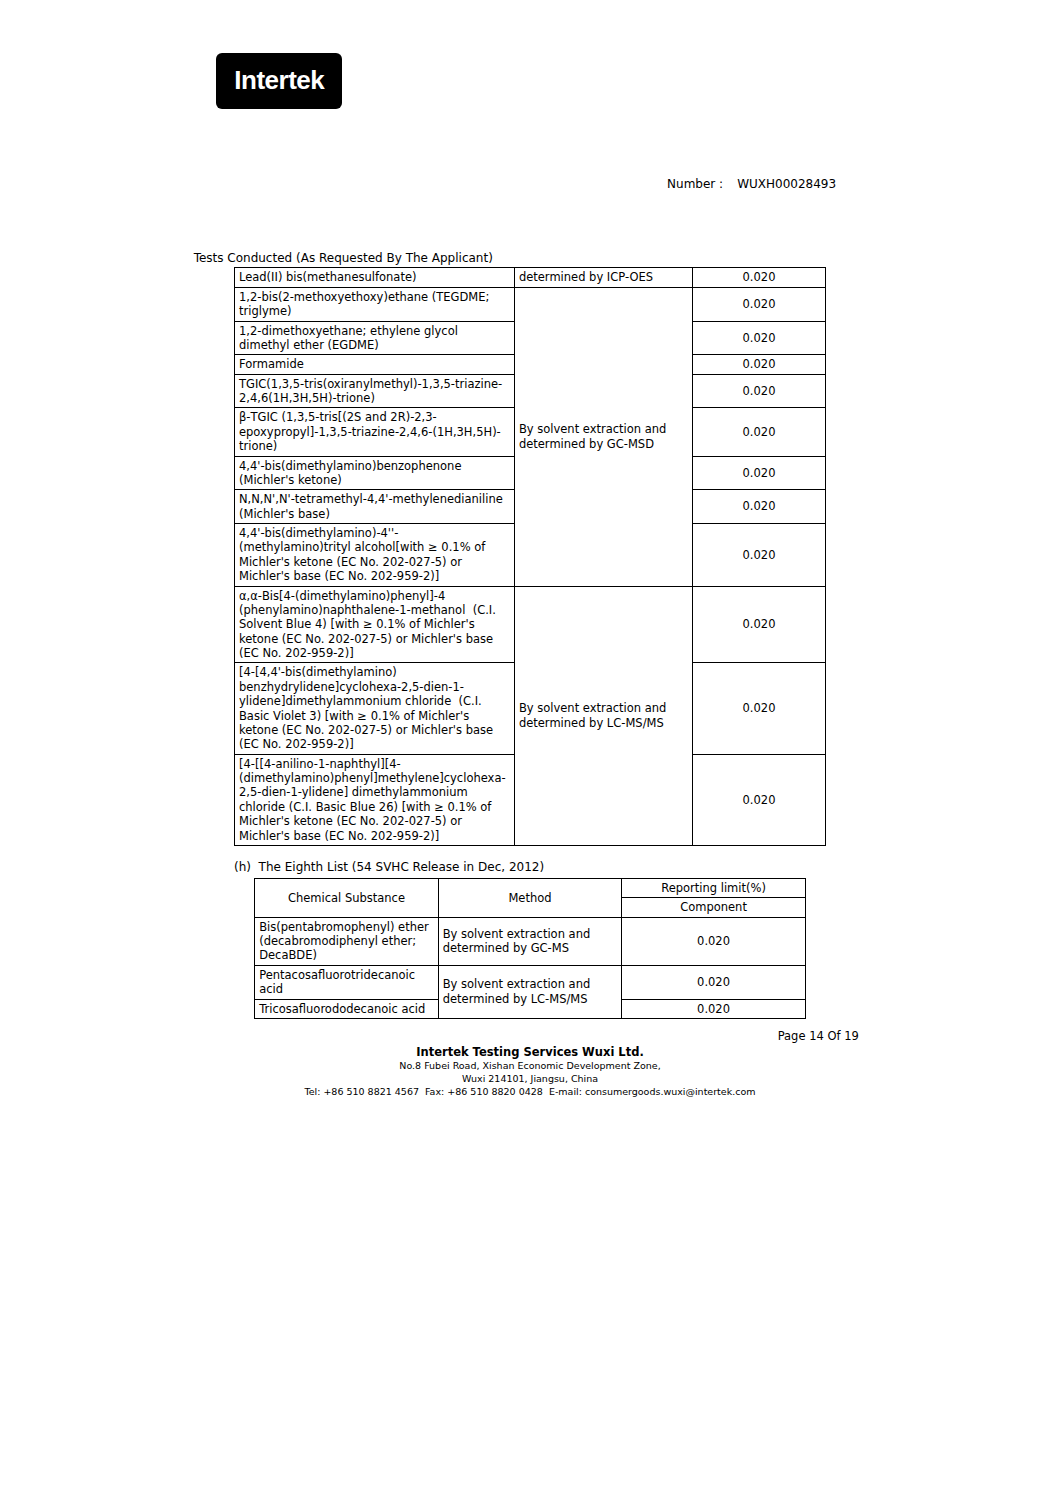Intertek
Number : WUXH00028493
Tests Conducted (As Requested By The Applicant)
| Lead(II) bis(methanesulfonate) | determined by ICP-OES | 0.020 |
| 1,2-bis(2-methoxyethoxy)ethane (TEGDME; triglyme) | By solvent extraction and determined by GC-MSD | 0.020 |
| 1,2-dimethoxyethane; ethylene glycol dimethyl ether (EGDME) | 0.020 |
| Formamide | 0.020 |
| TGIC(1,3,5-tris(oxiranylmethyl)-1,3,5-triazine-2,4,6(1H,3H,5H)-trione) | 0.020 |
| β-TGIC (1,3,5-tris[(2S and 2R)-2,3-epoxypropyl]-1,3,5-triazine-2,4,6-(1H,3H,5H)-trione) | 0.020 |
| 4,4'-bis(dimethylamino)benzophenone (Michler's ketone) | 0.020 |
| N,N,N',N'-tetramethyl-4,4'-methylenedianiline (Michler's base) | 0.020 |
| 4,4'-bis(dimethylamino)-4''-(methylamino)trityl alcohol[with ≥ 0.1% of Michler's ketone (EC No. 202-027-5) or Michler's base (EC No. 202-959-2)] | 0.020 |
| α,α-Bis[4-(dimethylamino)phenyl]-4 (phenylamino)naphthalene-1-methanol (C.I. Solvent Blue 4) [with ≥ 0.1% of Michler's ketone (EC No. 202-027-5) or Michler's base (EC No. 202-959-2)] | By solvent extraction and determined by LC-MS/MS | 0.020 |
| [4-[4,4'-bis(dimethylamino) benzhydrylidene]cyclohexa-2,5-dien-1-ylidene]dimethylammonium chloride (C.I. Basic Violet 3) [with ≥ 0.1% of Michler's ketone (EC No. 202-027-5) or Michler's base (EC No. 202-959-2)] | 0.020 |
| [4-[[4-anilino-1-naphthyl][4-(dimethylamino)phenyl]methylene]cyclohexa-2,5-dien-1-ylidene] dimethylammonium chloride (C.I. Basic Blue 26) [with ≥ 0.1% of Michler's ketone (EC No. 202-027-5) or Michler's base (EC No. 202-959-2)] | 0.020 |
(h) The Eighth List (54 SVHC Release in Dec, 2012)
| Chemical Substance | Method | Reporting limit(%) |
| --- | --- | --- |
| Component |
| Bis(pentabromophenyl) ether (decabromodiphenyl ether; DecaBDE) | By solvent extraction and determined by GC-MS | 0.020 |
| Pentacosafluorotridecanoic acid | By solvent extraction and determined by LC-MS/MS | 0.020 |
| Tricosafluorododecanoic acid | 0.020 |
Page 14 Of 19
Intertek Testing Services Wuxi Ltd.
No.8 Fubei Road, Xishan Economic Development Zone,
Wuxi 214101, Jiangsu, China
Tel: +86 510 8821 4567 Fax: +86 510 8820 0428 E-mail: consumergoods.wuxi@intertek.com